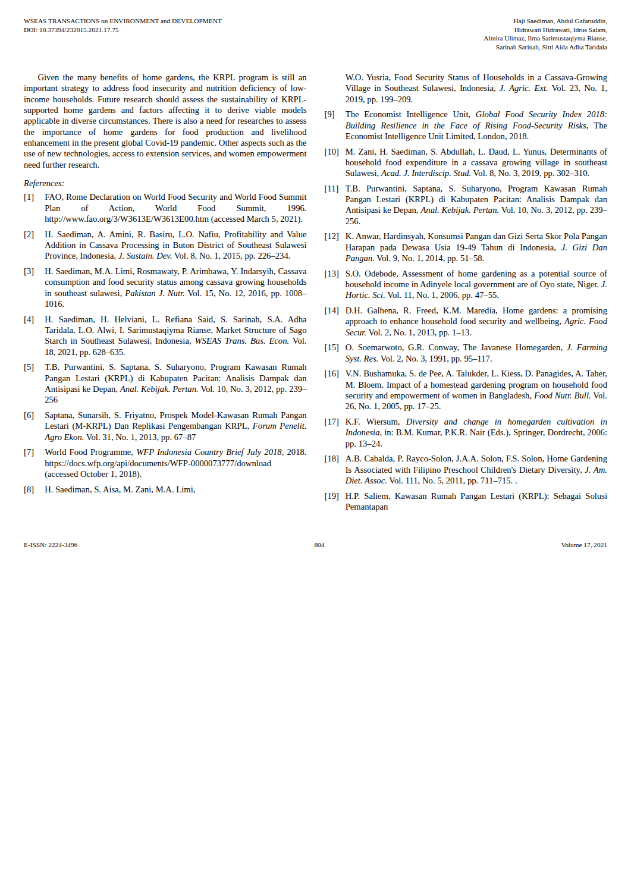WSEAS TRANSACTIONS on ENVIRONMENT and DEVELOPMENT
DOI: 10.37394/232015.2021.17.75
Haji Saediman, Abdul Gafaruddin,
Hidrawati Hidrawati, Idrus Salam,
Almira Ulimaz, Ilma Sarimustaqiyma Rianse,
Sarinah Sarinah, Sitti Aida Adha Taridala
Given the many benefits of home gardens, the KRPL program is still an important strategy to address food insecurity and nutrition deficiency of low-income households. Future research should assess the sustainability of KRPL-supported home gardens and factors affecting it to derive viable models applicable in diverse circumstances. There is also a need for researches to assess the importance of home gardens for food production and livelihood enhancement in the present global Covid-19 pandemic. Other aspects such as the use of new technologies, access to extension services, and women empowerment need further research.
References:
[1] FAO, Rome Declaration on World Food Security and World Food Summit Plan of Action, World Food Summit, 1996. http://www.fao.org/3/W3613E/W3613E00.htm (accessed March 5, 2021).
[2] H. Saediman, A. Amini, R. Basiru, L.O. Nafiu, Profitability and Value Addition in Cassava Processing in Buton District of Southeast Sulawesi Province, Indonesia, J. Sustain. Dev. Vol. 8, No. 1, 2015, pp. 226–234.
[3] H. Saediman, M.A. Limi, Rosmawaty, P. Arimbawa, Y. Indarsyih, Cassava consumption and food security status among cassava growing households in southeast sulawesi, Pakistan J. Nutr. Vol. 15, No. 12, 2016, pp. 1008–1016.
[4] H. Saediman, H. Helviani, L. Refiana Said, S. Sarinah, S.A. Adha Taridala, L.O. Alwi, I. Sarimustaqiyma Rianse, Market Structure of Sago Starch in Southeast Sulawesi, Indonesia, WSEAS Trans. Bus. Econ. Vol. 18, 2021, pp. 628–635.
[5] T.B. Purwantini, S. Saptana, S. Suharyono, Program Kawasan Rumah Pangan Lestari (KRPL) di Kabupaten Pacitan: Analisis Dampak dan Antisipasi ke Depan, Anal. Kebijak. Pertan. Vol. 10, No. 3, 2012, pp. 239–256
[6] Saptana, Sunarsih, S. Friyatno, Prospek Model-Kawasan Rumah Pangan Lestari (M-KRPL) Dan Replikasi Pengembangan KRPL, Forum Penelit. Agro Ekon. Vol. 31, No. 1, 2013, pp. 67–87
[7] World Food Programme, WFP Indonesia Country Brief July 2018, 2018. https://docs.wfp.org/api/documents/WFP-0000073777/download (accessed October 1, 2018).
[8] H. Saediman, S. Aisa, M. Zani, M.A. Limi,
W.O. Yusria, Food Security Status of Households in a Cassava-Growing Village in Southeast Sulawesi, Indonesia, J. Agric. Ext. Vol. 23, No. 1, 2019, pp. 199–209.
[9] The Economist Intelligence Unit, Global Food Security Index 2018: Building Resilience in the Face of Rising Food-Security Risks, The Economist Intelligence Unit Limited, London, 2018.
[10] M. Zani, H. Saediman, S. Abdullah, L. Daud, L. Yunus, Determinants of household food expenditure in a cassava growing village in southeast Sulawesi, Acad. J. Interdiscip. Stud. Vol. 8, No. 3, 2019, pp. 302–310.
[11] T.B. Purwantini, Saptana, S. Suharyono, Program Kawasan Rumah Pangan Lestari (KRPL) di Kabupaten Pacitan: Analisis Dampak dan Antisipasi ke Depan, Anal. Kebijak. Pertan. Vol. 10, No. 3, 2012, pp. 239–256.
[12] K. Anwar, Hardinsyah, Konsumsi Pangan dan Gizi Serta Skor Pola Pangan Harapan pada Dewasa Usia 19-49 Tahun di Indonesia, J. Gizi Dan Pangan. Vol. 9, No. 1, 2014, pp. 51–58.
[13] S.O. Odebode, Assessment of home gardening as a potential source of household income in Adinyele local government are of Oyo state, Niger. J. Hortic. Sci. Vol. 11, No. 1, 2006, pp. 47–55.
[14] D.H. Galhena, R. Freed, K.M. Maredia, Home gardens: a promising approach to enhance household food security and wellbeing, Agric. Food Secur. Vol. 2, No. 1, 2013, pp. 1–13.
[15] O. Soemarwoto, G.R. Conway, The Javanese Homegarden, J. Farming Syst. Res. Vol. 2, No. 3, 1991, pp. 95–117.
[16] V.N. Bushamuka, S. de Pee, A. Talukder, L. Kiess, D. Panagides, A. Taher, M. Bloem, Impact of a homestead gardening program on household food security and empowerment of women in Bangladesh, Food Nutr. Bull. Vol. 26, No. 1, 2005, pp. 17–25.
[17] K.F. Wiersum, Diversity and change in homegarden cultivation in Indonesia, in: B.M. Kumar, P.K.R. Nair (Eds.), Springer, Dordrecht, 2006: pp. 13–24.
[18] A.B. Cabalda, P. Rayco-Solon, J.A.A. Solon, F.S. Solon, Home Gardening Is Associated with Filipino Preschool Children's Dietary Diversity, J. Am. Diet. Assoc. Vol. 111, No. 5, 2011, pp. 711–715. .
[19] H.P. Saliem, Kawasan Rumah Pangan Lestari (KRPL): Sebagai Solusi Pemantapan
E-ISSN: 2224-3496
804
Volume 17, 2021